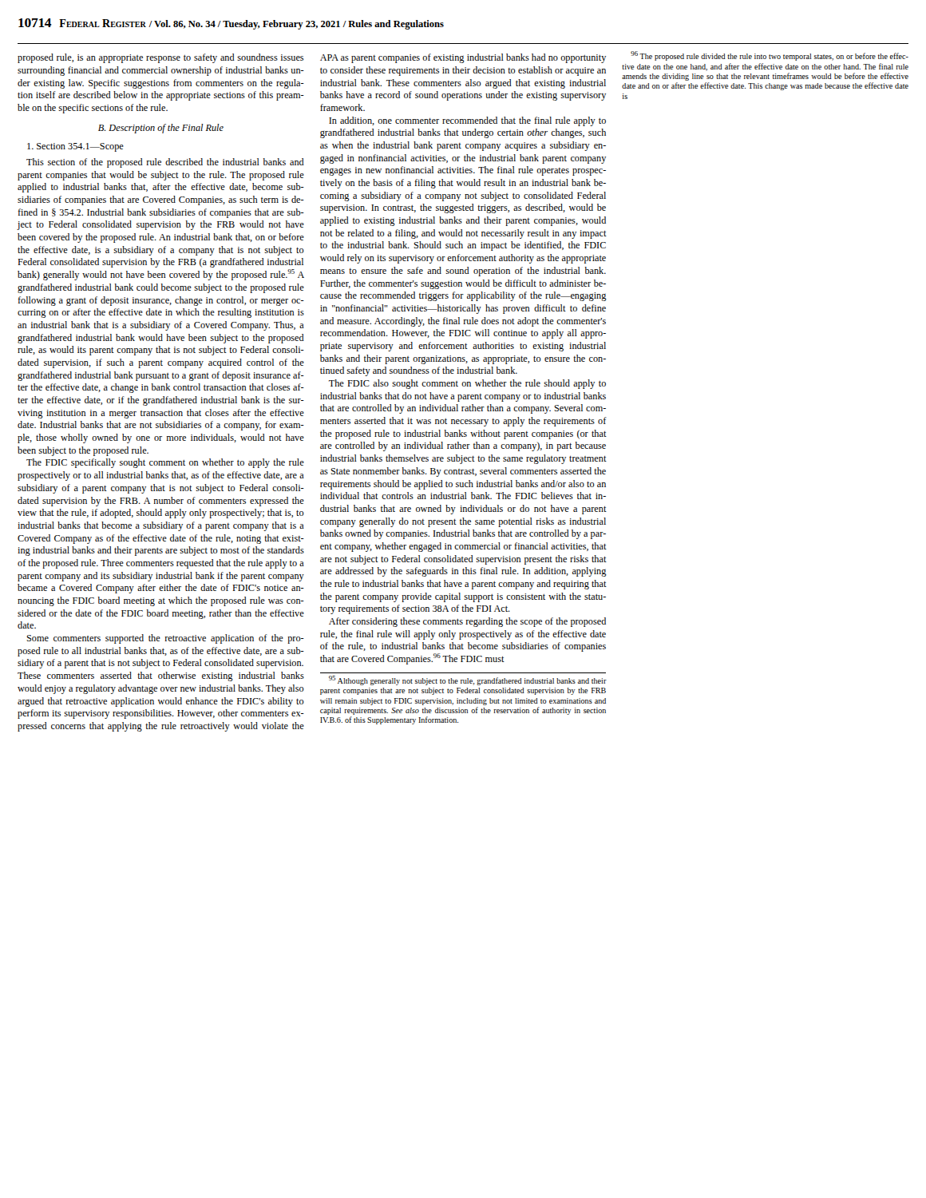10714 Federal Register / Vol. 86, No. 34 / Tuesday, February 23, 2021 / Rules and Regulations
proposed rule, is an appropriate response to safety and soundness issues surrounding financial and commercial ownership of industrial banks under existing law. Specific suggestions from commenters on the regulation itself are described below in the appropriate sections of this preamble on the specific sections of the rule.
B. Description of the Final Rule
1. Section 354.1—Scope
This section of the proposed rule described the industrial banks and parent companies that would be subject to the rule. The proposed rule applied to industrial banks that, after the effective date, become subsidiaries of companies that are Covered Companies, as such term is defined in § 354.2. Industrial bank subsidiaries of companies that are subject to Federal consolidated supervision by the FRB would not have been covered by the proposed rule. An industrial bank that, on or before the effective date, is a subsidiary of a company that is not subject to Federal consolidated supervision by the FRB (a grandfathered industrial bank) generally would not have been covered by the proposed rule.95 A grandfathered industrial bank could become subject to the proposed rule following a grant of deposit insurance, change in control, or merger occurring on or after the effective date in which the resulting institution is an industrial bank that is a subsidiary of a Covered Company. Thus, a grandfathered industrial bank would have been subject to the proposed rule, as would its parent company that is not subject to Federal consolidated supervision, if such a parent company acquired control of the grandfathered industrial bank pursuant to a grant of deposit insurance after the effective date, a change in bank control transaction that closes after the effective date, or if the grandfathered industrial bank is the surviving institution in a merger transaction that closes after the effective date. Industrial banks that are not subsidiaries of a company, for example, those wholly owned by one or more individuals, would not have been subject to the proposed rule.
The FDIC specifically sought comment on whether to apply the rule prospectively or to all industrial banks that, as of the effective date, are a subsidiary of a parent company that is not subject to Federal consolidated supervision by the FRB. A number of commenters expressed the view that the rule, if adopted, should apply only prospectively; that is, to industrial banks that become a subsidiary of a parent company that is a Covered Company as of the effective date of the rule, noting that existing industrial banks and their parents are subject to most of the standards of the proposed rule. Three commenters requested that the rule apply to a parent company and its subsidiary industrial bank if the parent company became a Covered Company after either the date of FDIC's notice announcing the FDIC board meeting at which the proposed rule was considered or the date of the FDIC board meeting, rather than the effective date.
Some commenters supported the retroactive application of the proposed rule to all industrial banks that, as of the effective date, are a subsidiary of a parent that is not subject to Federal consolidated supervision. These commenters asserted that otherwise existing industrial banks would enjoy a regulatory advantage over new industrial banks. They also argued that retroactive application would enhance the FDIC's ability to perform its supervisory responsibilities. However, other commenters expressed concerns that applying the rule retroactively would violate the APA as parent companies of existing industrial banks had no opportunity to consider these requirements in their decision to establish or acquire an industrial bank. These commenters also argued that existing industrial banks have a record of sound operations under the existing supervisory framework.
In addition, one commenter recommended that the final rule apply to grandfathered industrial banks that undergo certain other changes, such as when the industrial bank parent company acquires a subsidiary engaged in nonfinancial activities, or the industrial bank parent company engages in new nonfinancial activities. The final rule operates prospectively on the basis of a filing that would result in an industrial bank becoming a subsidiary of a company not subject to consolidated Federal supervision. In contrast, the suggested triggers, as described, would be applied to existing industrial banks and their parent companies, would not be related to a filing, and would not necessarily result in any impact to the industrial bank. Should such an impact be identified, the FDIC would rely on its supervisory or enforcement authority as the appropriate means to ensure the safe and sound operation of the industrial bank. Further, the commenter's suggestion would be difficult to administer because the recommended triggers for applicability of the rule—engaging in ''nonfinancial'' activities—historically has proven difficult to define and measure. Accordingly, the final rule does not adopt the commenter's recommendation. However, the FDIC will continue to apply all appropriate supervisory and enforcement authorities to existing industrial banks and their parent organizations, as appropriate, to ensure the continued safety and soundness of the industrial bank.
The FDIC also sought comment on whether the rule should apply to industrial banks that do not have a parent company or to industrial banks that are controlled by an individual rather than a company. Several commenters asserted that it was not necessary to apply the requirements of the proposed rule to industrial banks without parent companies (or that are controlled by an individual rather than a company), in part because industrial banks themselves are subject to the same regulatory treatment as State nonmember banks. By contrast, several commenters asserted the requirements should be applied to such industrial banks and/or also to an individual that controls an industrial bank. The FDIC believes that industrial banks that are owned by individuals or do not have a parent company generally do not present the same potential risks as industrial banks owned by companies. Industrial banks that are controlled by a parent company, whether engaged in commercial or financial activities, that are not subject to Federal consolidated supervision present the risks that are addressed by the safeguards in this final rule. In addition, applying the rule to industrial banks that have a parent company and requiring that the parent company provide capital support is consistent with the statutory requirements of section 38A of the FDI Act.
After considering these comments regarding the scope of the proposed rule, the final rule will apply only prospectively as of the effective date of the rule, to industrial banks that become subsidiaries of companies that are Covered Companies.96 The FDIC must
95 Although generally not subject to the rule, grandfathered industrial banks and their parent companies that are not subject to Federal consolidated supervision by the FRB will remain subject to FDIC supervision, including but not limited to examinations and capital requirements. See also the discussion of the reservation of authority in section IV.B.6. of this Supplementary Information.
96 The proposed rule divided the rule into two temporal states, on or before the effective date on the one hand, and after the effective date on the other hand. The final rule amends the dividing line so that the relevant timeframes would be before the effective date and on or after the effective date. This change was made because the effective date is